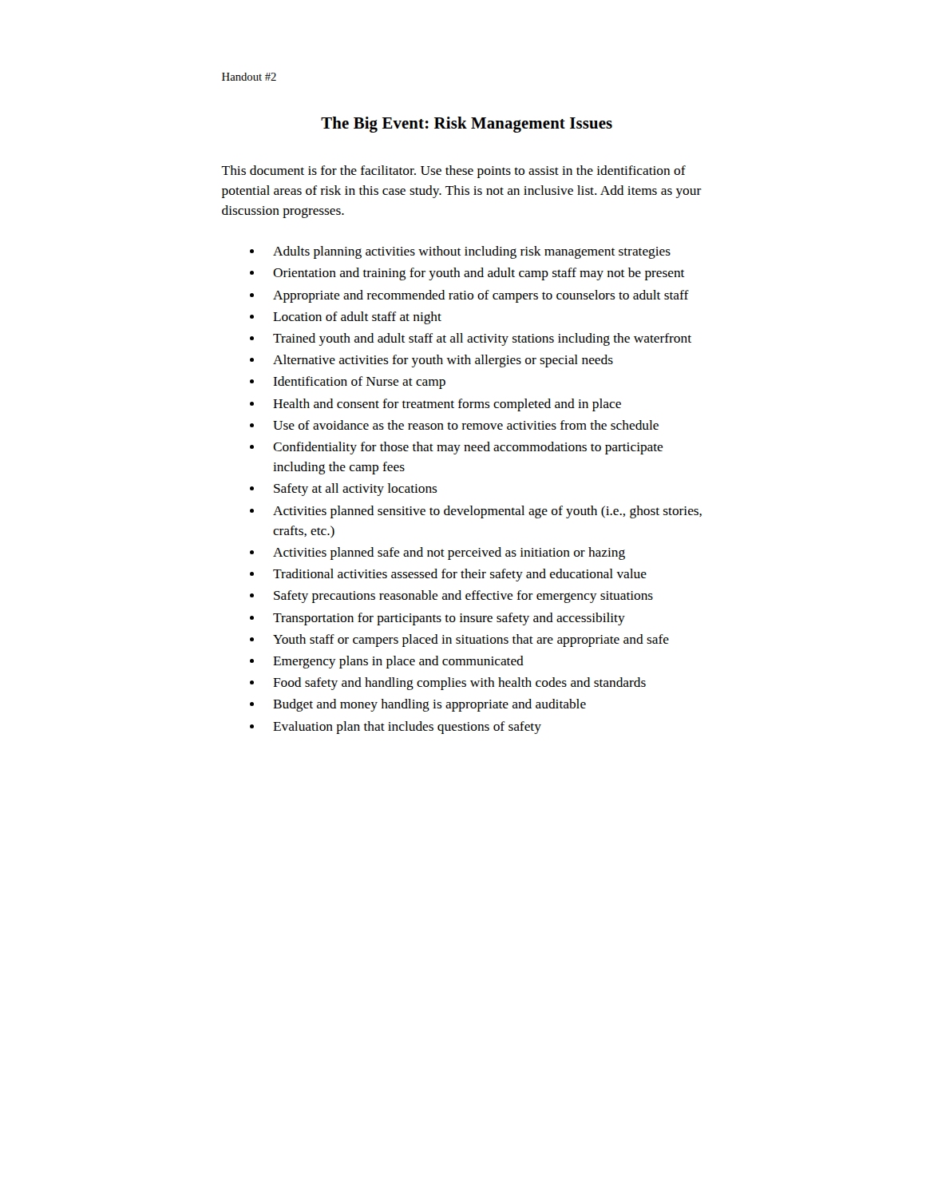Handout #2
The Big Event: Risk Management Issues
This document is for the facilitator. Use these points to assist in the identification of potential areas of risk in this case study. This is not an inclusive list. Add items as your discussion progresses.
Adults planning activities without including risk management strategies
Orientation and training for youth and adult camp staff may not be present
Appropriate and recommended ratio of campers to counselors to adult staff
Location of adult staff at night
Trained youth and adult staff at all activity stations including the waterfront
Alternative activities for youth with allergies or special needs
Identification of Nurse at camp
Health and consent for treatment forms completed and in place
Use of avoidance as the reason to remove activities from the schedule
Confidentiality for those that may need accommodations to participate including the camp fees
Safety at all activity locations
Activities planned sensitive to developmental age of youth (i.e., ghost stories, crafts, etc.)
Activities planned safe and not perceived as initiation or hazing
Traditional activities assessed for their safety and educational value
Safety precautions reasonable and effective for emergency situations
Transportation for participants to insure safety and accessibility
Youth staff or campers placed in situations that are appropriate and safe
Emergency plans in place and communicated
Food safety and handling complies with health codes and standards
Budget and money handling is appropriate and auditable
Evaluation plan that includes questions of safety